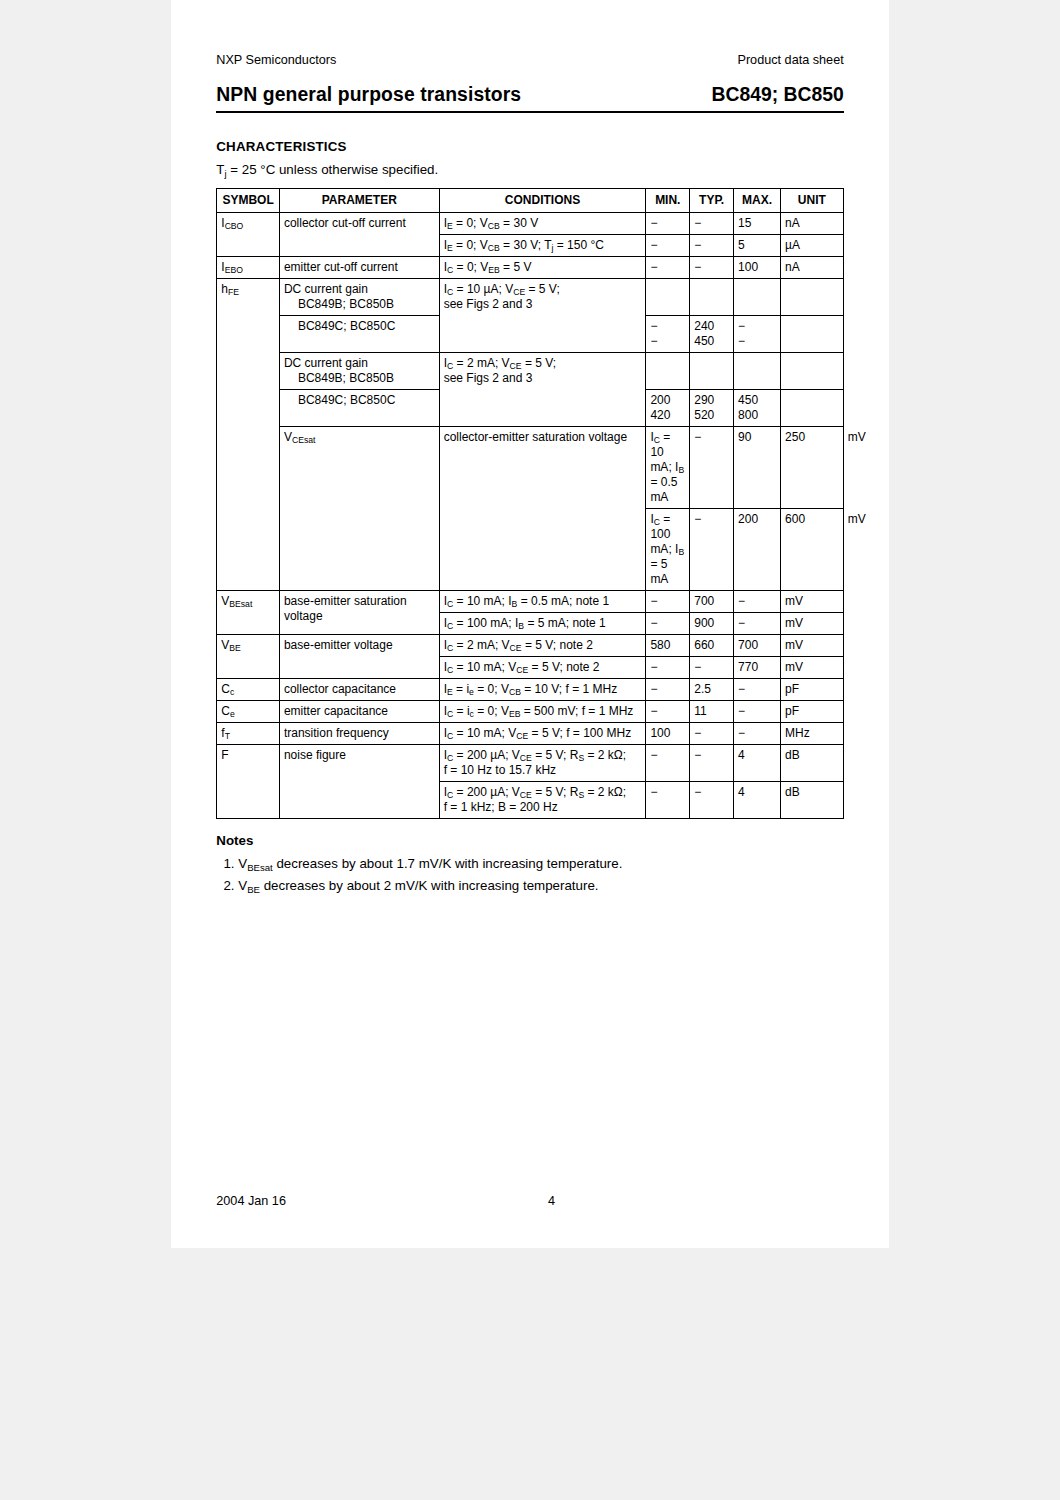NXP Semiconductors Product data sheet
NPN general purpose transistors BC849; BC850
CHARACTERISTICS
Tj = 25 °C unless otherwise specified.
| SYMBOL | PARAMETER | CONDITIONS | MIN. | TYP. | MAX. | UNIT |
| --- | --- | --- | --- | --- | --- | --- |
| I CBO | collector cut-off current | I E = 0; V CB = 30 V | − | − | 15 | nA |
| I E = 0; V CB = 30 V; T j = 150 °C | − | − | 5 | µA |
| I EBO | emitter cut-off current | I C = 0; V EB = 5 V | − | − | 100 | nA |
| h FE | DC current gain BC849B; BC850B | I C = 10 µA; V CE = 5 V; see Figs 2 and 3 | | | | |
| BC849C; BC850C | − − | 240 450 | − − | |
| DC current gain BC849B; BC850B | I C = 2 mA; V CE = 5 V; see Figs 2 and 3 | | | | |
| BC849C; BC850C | 200 420 | 290 520 | 450 800 | |
| V CEsat | collector-emitter saturation voltage | I C = 10 mA; I B = 0.5 mA | − | 90 | 250 | mV |
| I C = 100 mA; I B = 5 mA | − | 200 | 600 | mV |
| V BEsat | base-emitter saturation voltage | I C = 10 mA; I B = 0.5 mA; note 1 | − | 700 | − | mV |
| I C = 100 mA; I B = 5 mA; note 1 | − | 900 | − | mV |
| V BE | base-emitter voltage | I C = 2 mA; V CE = 5 V; note 2 | 580 | 660 | 700 | mV |
| I C = 10 mA; V CE = 5 V; note 2 | − | − | 770 | mV |
| C c | collector capacitance | I E = i e = 0; V CB = 10 V; f = 1 MHz | − | 2.5 | − | pF |
| C e | emitter capacitance | I C = i c = 0; V EB = 500 mV; f = 1 MHz | − | 11 | − | pF |
| f T | transition frequency | I C = 10 mA; V CE = 5 V; f = 100 MHz | 100 | − | − | MHz |
| F | noise figure | I C = 200 µA; V CE = 5 V; R S = 2 kΩ; f = 10 Hz to 15.7 kHz | − | − | 4 | dB |
| I C = 200 µA; V CE = 5 V; R S = 2 kΩ; f = 1 kHz; B = 200 Hz | − | − | 4 | dB |
Notes
VBEsat decreases by about 1.7 mV/K with increasing temperature.
VBE decreases by about 2 mV/K with increasing temperature.
2004 Jan 16 4